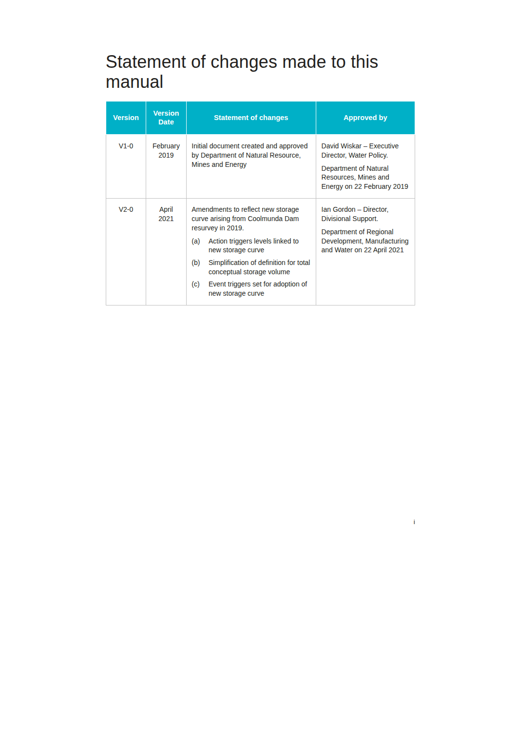Statement of changes made to this manual
| Version | Version Date | Statement of changes | Approved by |
| --- | --- | --- | --- |
| V1-0 | February 2019 | Initial document created and approved by Department of Natural Resource, Mines and Energy | David Wiskar – Executive Director, Water Policy. Department of Natural Resources, Mines and Energy on 22 February 2019 |
| V2-0 | April 2021 | Amendments to reflect new storage curve arising from Coolmunda Dam resurvey in 2019. (a) Action triggers levels linked to new storage curve (b) Simplification of definition for total conceptual storage volume (c) Event triggers set for adoption of new storage curve | Ian Gordon – Director, Divisional Support. Department of Regional Development, Manufacturing and Water on 22 April 2021 |
i